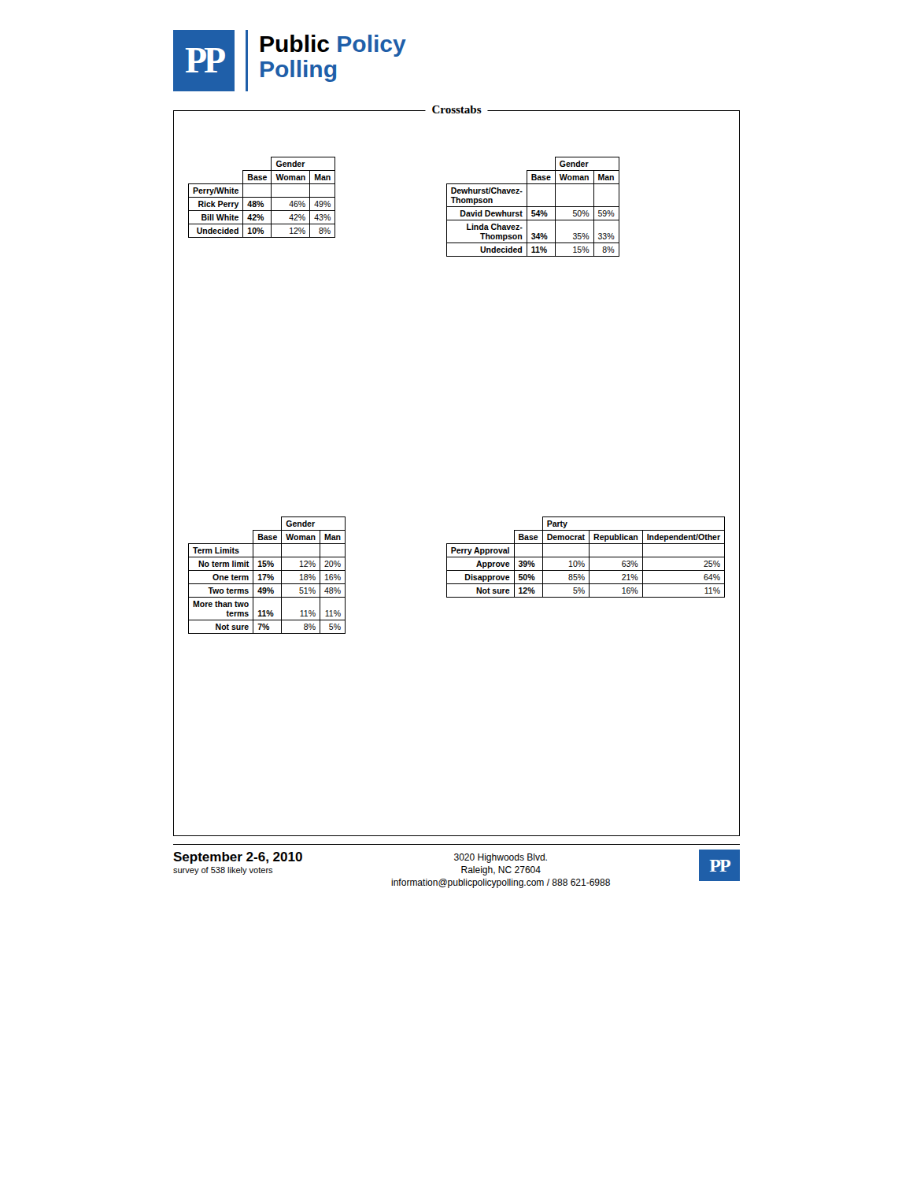PP
Public Policy
Polling
Crosstabs
| | | Gender |
| | Base | Woman | Man |
| Perry/White | | | |
| Rick Perry | 48% | 46% | 49% |
| Bill White | 42% | 42% | 43% |
| Undecided | 10% | 12% | 8% |
| | | Gender |
| | Base | Woman | Man |
| Dewhurst/Chavez- Thompson | | | |
| David Dewhurst | 54% | 50% | 59% |
| Linda Chavez- Thompson | 34% | 35% | 33% |
| Undecided | 11% | 15% | 8% |
| | | Gender |
| | Base | Woman | Man |
| Term Limits | | | |
| No term limit | 15% | 12% | 20% |
| One term | 17% | 18% | 16% |
| Two terms | 49% | 51% | 48% |
| More than two terms | 11% | 11% | 11% |
| Not sure | 7% | 8% | 5% |
| | | Party |
| | Base | Democrat | Republican | Independent/Other |
| Perry Approval | | | | |
| Approve | 39% | 10% | 63% | 25% |
| Disapprove | 50% | 85% | 21% | 64% |
| Not sure | 12% | 5% | 16% | 11% |
September 2-6, 2010
survey of 538 likely voters
3020 Highwoods Blvd.
Raleigh, NC 27604
information@publicpolicypolling.com / 888 621-6988
PP